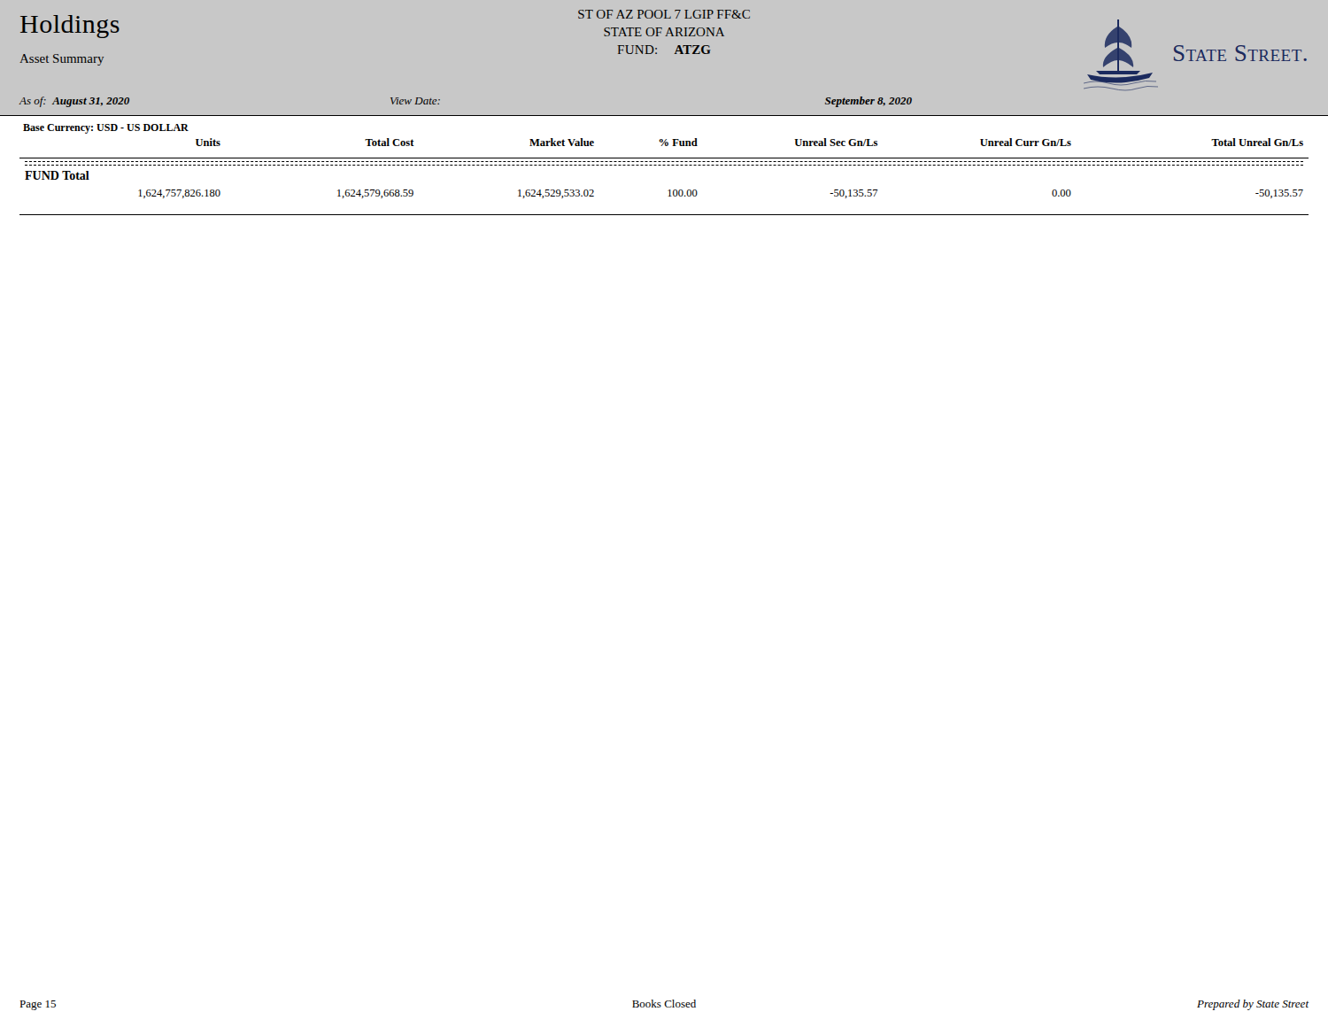Holdings
Asset Summary
As of: August 31, 2020
ST OF AZ POOL 7 LGIP FF&C
STATE OF ARIZONA
FUND: ATZG
View Date: September 8, 2020
State Street.
Base Currency: USD - US DOLLAR
| Units | Total Cost | Market Value | % Fund | Unreal Sec Gn/Ls | Unreal Curr Gn/Ls | Total Unreal Gn/Ls |
| --- | --- | --- | --- | --- | --- | --- |
| FUND Total |
| 1,624,757,826.180 | 1,624,579,668.59 | 1,624,529,533.02 | 100.00 | -50,135.57 | 0.00 | -50,135.57 |
Page 15
Books Closed
Prepared by State Street